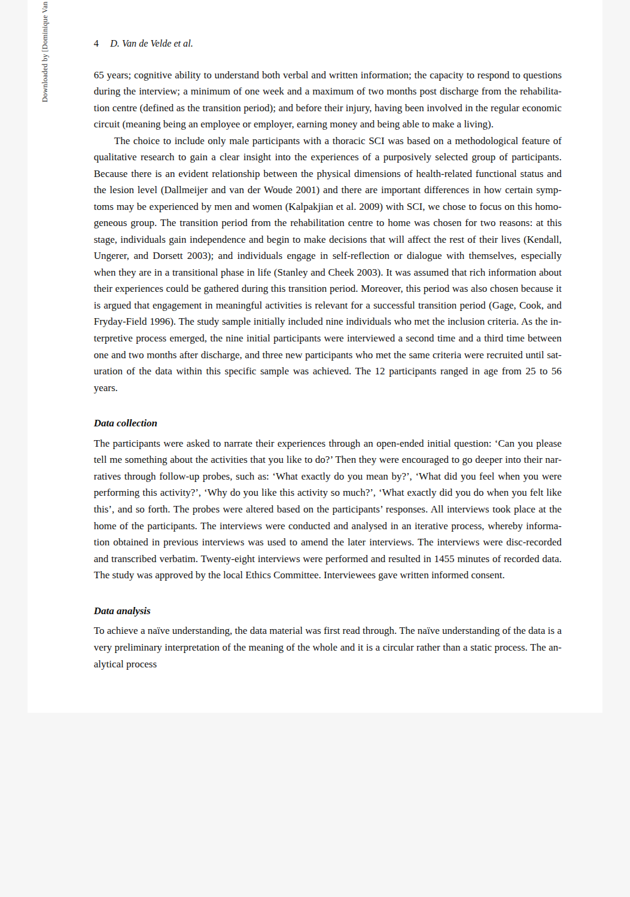Downloaded by [Dominique Van de Velde] at 01:18 17 October 2012
4 D. Van de Velde et al.
65 years; cognitive ability to understand both verbal and written information; the capacity to respond to questions during the interview; a minimum of one week and a maximum of two months post discharge from the rehabilitation centre (defined as the transition period); and before their injury, having been involved in the regular economic circuit (meaning being an employee or employer, earning money and being able to make a living).
The choice to include only male participants with a thoracic SCI was based on a methodological feature of qualitative research to gain a clear insight into the experiences of a purposively selected group of participants. Because there is an evident relationship between the physical dimensions of health-related functional status and the lesion level (Dallmeijer and van der Woude 2001) and there are important differences in how certain symptoms may be experienced by men and women (Kalpakjian et al. 2009) with SCI, we chose to focus on this homogeneous group. The transition period from the rehabilitation centre to home was chosen for two reasons: at this stage, individuals gain independence and begin to make decisions that will affect the rest of their lives (Kendall, Ungerer, and Dorsett 2003); and individuals engage in self-reflection or dialogue with themselves, especially when they are in a transitional phase in life (Stanley and Cheek 2003). It was assumed that rich information about their experiences could be gathered during this transition period. Moreover, this period was also chosen because it is argued that engagement in meaningful activities is relevant for a successful transition period (Gage, Cook, and Fryday-Field 1996). The study sample initially included nine individuals who met the inclusion criteria. As the interpretive process emerged, the nine initial participants were interviewed a second time and a third time between one and two months after discharge, and three new participants who met the same criteria were recruited until saturation of the data within this specific sample was achieved. The 12 participants ranged in age from 25 to 56 years.
Data collection
The participants were asked to narrate their experiences through an open-ended initial question: ‘Can you please tell me something about the activities that you like to do?’ Then they were encouraged to go deeper into their narratives through follow-up probes, such as: ‘What exactly do you mean by?’, ‘What did you feel when you were performing this activity?’, ‘Why do you like this activity so much?’, ‘What exactly did you do when you felt like this’, and so forth. The probes were altered based on the participants’ responses. All interviews took place at the home of the participants. The interviews were conducted and analysed in an iterative process, whereby information obtained in previous interviews was used to amend the later interviews. The interviews were disc-recorded and transcribed verbatim. Twenty-eight interviews were performed and resulted in 1455 minutes of recorded data. The study was approved by the local Ethics Committee. Interviewees gave written informed consent.
Data analysis
To achieve a naïve understanding, the data material was first read through. The naïve understanding of the data is a very preliminary interpretation of the meaning of the whole and it is a circular rather than a static process. The analytical process